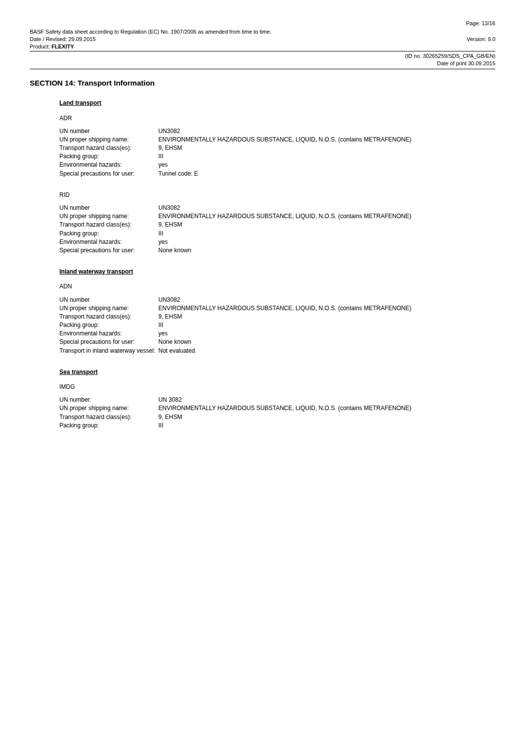Page: 13/16
BASF Safety data sheet according to Regulation (EC) No. 1907/2006 as amended from time to time. Date / Revised: 29.09.2015 Version: 9.0 Product: FLEXITY
(ID no. 30265259/SDS_CPA_GB/EN)
Date of print 30.09.2015
SECTION 14: Transport Information
Land transport
ADR
| UN number | UN3082 |
| UN proper shipping name: | ENVIRONMENTALLY HAZARDOUS SUBSTANCE, LIQUID, N.O.S. (contains METRAFENONE) |
| Transport hazard class(es): | 9, EHSM |
| Packing group: | III |
| Environmental hazards: | yes |
| Special precautions for user: | Tunnel code: E |
RID
| UN number | UN3082 |
| UN proper shipping name: | ENVIRONMENTALLY HAZARDOUS SUBSTANCE, LIQUID, N.O.S. (contains METRAFENONE) |
| Transport hazard class(es): | 9, EHSM |
| Packing group: | III |
| Environmental hazards: | yes |
| Special precautions for user: | None known |
Inland waterway transport
ADN
| UN number | UN3082 |
| UN proper shipping name: | ENVIRONMENTALLY HAZARDOUS SUBSTANCE, LIQUID, N.O.S. (contains METRAFENONE) |
| Transport hazard class(es): | 9, EHSM |
| Packing group: | III |
| Environmental hazards: | yes |
| Special precautions for user: | None known |
| Transport in inland waterway vessel: | Not evaluated |
Sea transport
IMDG
| UN number: | UN 3082 |
| UN proper shipping name: | ENVIRONMENTALLY HAZARDOUS SUBSTANCE, LIQUID, N.O.S. (contains METRAFENONE) |
| Transport hazard class(es): | 9, EHSM |
| Packing group: | III |